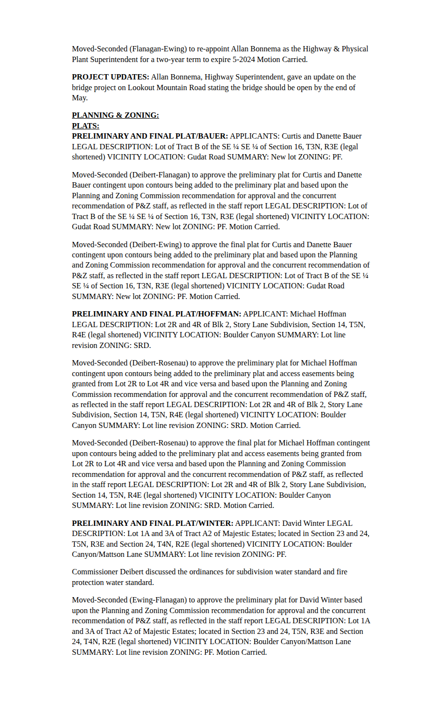Moved-Seconded (Flanagan-Ewing) to re-appoint Allan Bonnema as the Highway & Physical Plant Superintendent for a two-year term to expire 5-2024 Motion Carried.
PROJECT UPDATES: Allan Bonnema, Highway Superintendent, gave an update on the bridge project on Lookout Mountain Road stating the bridge should be open by the end of May.
PLANNING & ZONING:
PLATS:
PRELIMINARY AND FINAL PLAT/BAUER: APPLICANTS: Curtis and Danette Bauer LEGAL DESCRIPTION: Lot of Tract B of the SE ¼ SE ¼ of Section 16, T3N, R3E (legal shortened) VICINITY LOCATION: Gudat Road SUMMARY: New lot ZONING: PF.
Moved-Seconded (Deibert-Flanagan) to approve the preliminary plat for Curtis and Danette Bauer contingent upon contours being added to the preliminary plat and based upon the Planning and Zoning Commission recommendation for approval and the concurrent recommendation of P&Z staff, as reflected in the staff report LEGAL DESCRIPTION: Lot of Tract B of the SE ¼ SE ¼ of Section 16, T3N, R3E (legal shortened) VICINITY LOCATION: Gudat Road SUMMARY: New lot ZONING: PF. Motion Carried.
Moved-Seconded (Deibert-Ewing) to approve the final plat for Curtis and Danette Bauer contingent upon contours being added to the preliminary plat and based upon the Planning and Zoning Commission recommendation for approval and the concurrent recommendation of P&Z staff, as reflected in the staff report LEGAL DESCRIPTION: Lot of Tract B of the SE ¼ SE ¼ of Section 16, T3N, R3E (legal shortened) VICINITY LOCATION: Gudat Road SUMMARY: New lot ZONING: PF. Motion Carried.
PRELIMINARY AND FINAL PLAT/HOFFMAN: APPLICANT: Michael Hoffman LEGAL DESCRIPTION: Lot 2R and 4R of Blk 2, Story Lane Subdivision, Section 14, T5N, R4E (legal shortened) VICINITY LOCATION: Boulder Canyon SUMMARY: Lot line revision ZONING: SRD.
Moved-Seconded (Deibert-Rosenau) to approve the preliminary plat for Michael Hoffman contingent upon contours being added to the preliminary plat and access easements being granted from Lot 2R to Lot 4R and vice versa and based upon the Planning and Zoning Commission recommendation for approval and the concurrent recommendation of P&Z staff, as reflected in the staff report LEGAL DESCRIPTION: Lot 2R and 4R of Blk 2, Story Lane Subdivision, Section 14, T5N, R4E (legal shortened) VICINITY LOCATION: Boulder Canyon SUMMARY: Lot line revision ZONING: SRD. Motion Carried.
Moved-Seconded (Deibert-Rosenau) to approve the final plat for Michael Hoffman contingent upon contours being added to the preliminary plat and access easements being granted from Lot 2R to Lot 4R and vice versa and based upon the Planning and Zoning Commission recommendation for approval and the concurrent recommendation of P&Z staff, as reflected in the staff report LEGAL DESCRIPTION: Lot 2R and 4R of Blk 2, Story Lane Subdivision, Section 14, T5N, R4E (legal shortened) VICINITY LOCATION: Boulder Canyon SUMMARY: Lot line revision ZONING: SRD. Motion Carried.
PRELIMINARY AND FINAL PLAT/WINTER: APPLICANT: David Winter LEGAL DESCRIPTION: Lot 1A and 3A of Tract A2 of Majestic Estates; located in Section 23 and 24, T5N, R3E and Section 24, T4N, R2E (legal shortened) VICINITY LOCATION: Boulder Canyon/Mattson Lane SUMMARY: Lot line revision ZONING: PF.
Commissioner Deibert discussed the ordinances for subdivision water standard and fire protection water standard.
Moved-Seconded (Ewing-Flanagan) to approve the preliminary plat for David Winter based upon the Planning and Zoning Commission recommendation for approval and the concurrent recommendation of P&Z staff, as reflected in the staff report LEGAL DESCRIPTION: Lot 1A and 3A of Tract A2 of Majestic Estates; located in Section 23 and 24, T5N, R3E and Section 24, T4N, R2E (legal shortened) VICINITY LOCATION: Boulder Canyon/Mattson Lane SUMMARY: Lot line revision ZONING: PF. Motion Carried.